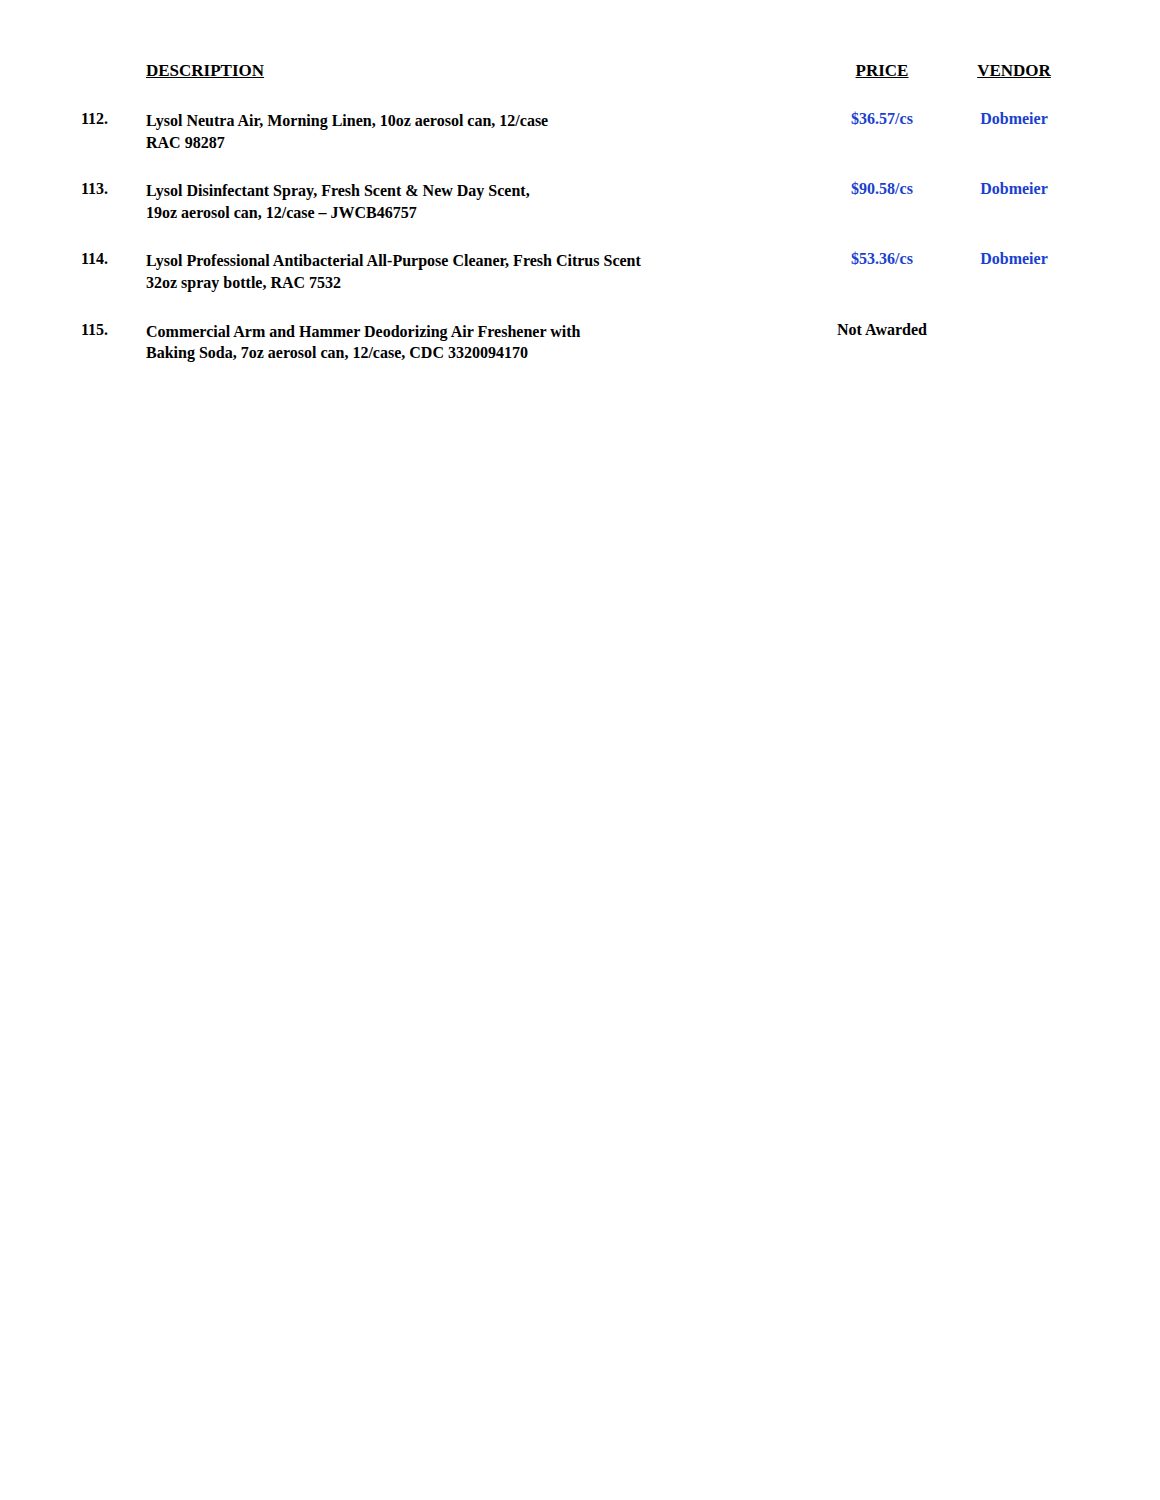| | DESCRIPTION | PRICE | VENDOR |
| --- | --- | --- | --- |
| 112. | Lysol Neutra Air, Morning Linen, 10oz aerosol can, 12/case RAC 98287 | $36.57/cs | Dobmeier |
| 113. | Lysol Disinfectant Spray, Fresh Scent & New Day Scent, 19oz aerosol can, 12/case – JWCB46757 | $90.58/cs | Dobmeier |
| 114. | Lysol Professional Antibacterial All-Purpose Cleaner, Fresh Citrus Scent 32oz spray bottle, RAC 7532 | $53.36/cs | Dobmeier |
| 115. | Commercial Arm and Hammer Deodorizing Air Freshener with Baking Soda, 7oz aerosol can, 12/case, CDC 3320094170 | Not Awarded | |